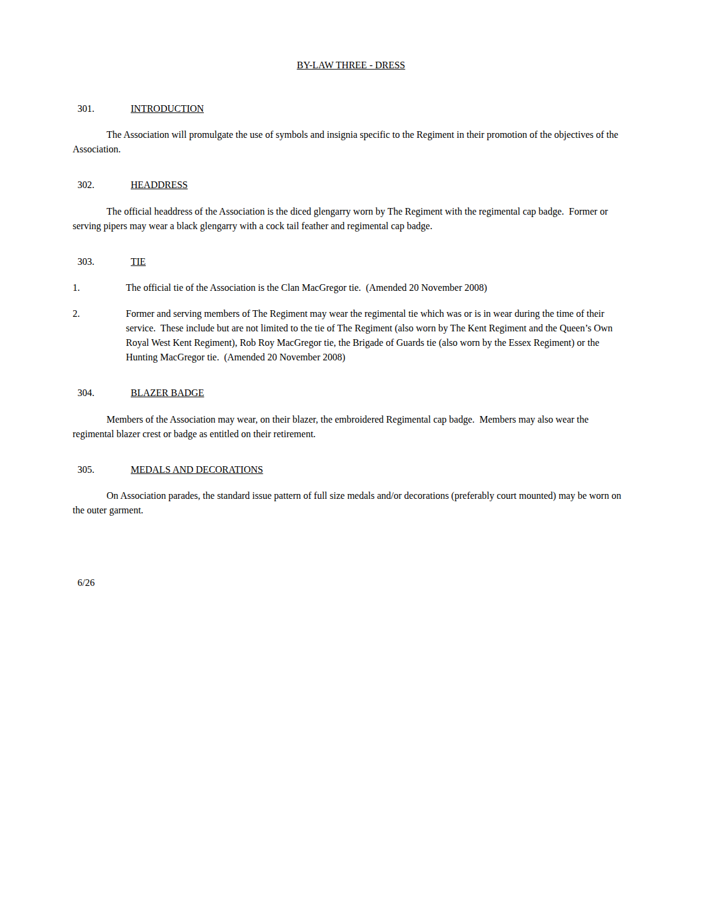BY-LAW THREE - DRESS
301. INTRODUCTION
The Association will promulgate the use of symbols and insignia specific to the Regiment in their promotion of the objectives of the Association.
302. HEADDRESS
The official headdress of the Association is the diced glengarry worn by The Regiment with the regimental cap badge. Former or serving pipers may wear a black glengarry with a cock tail feather and regimental cap badge.
303. TIE
1. The official tie of the Association is the Clan MacGregor tie. (Amended 20 November 2008)
2. Former and serving members of The Regiment may wear the regimental tie which was or is in wear during the time of their service. These include but are not limited to the tie of The Regiment (also worn by The Kent Regiment and the Queen’s Own Royal West Kent Regiment), Rob Roy MacGregor tie, the Brigade of Guards tie (also worn by the Essex Regiment) or the Hunting MacGregor tie. (Amended 20 November 2008)
304. BLAZER BADGE
Members of the Association may wear, on their blazer, the embroidered Regimental cap badge. Members may also wear the regimental blazer crest or badge as entitled on their retirement.
305. MEDALS AND DECORATIONS
On Association parades, the standard issue pattern of full size medals and/or decorations (preferably court mounted) may be worn on the outer garment.
6/26